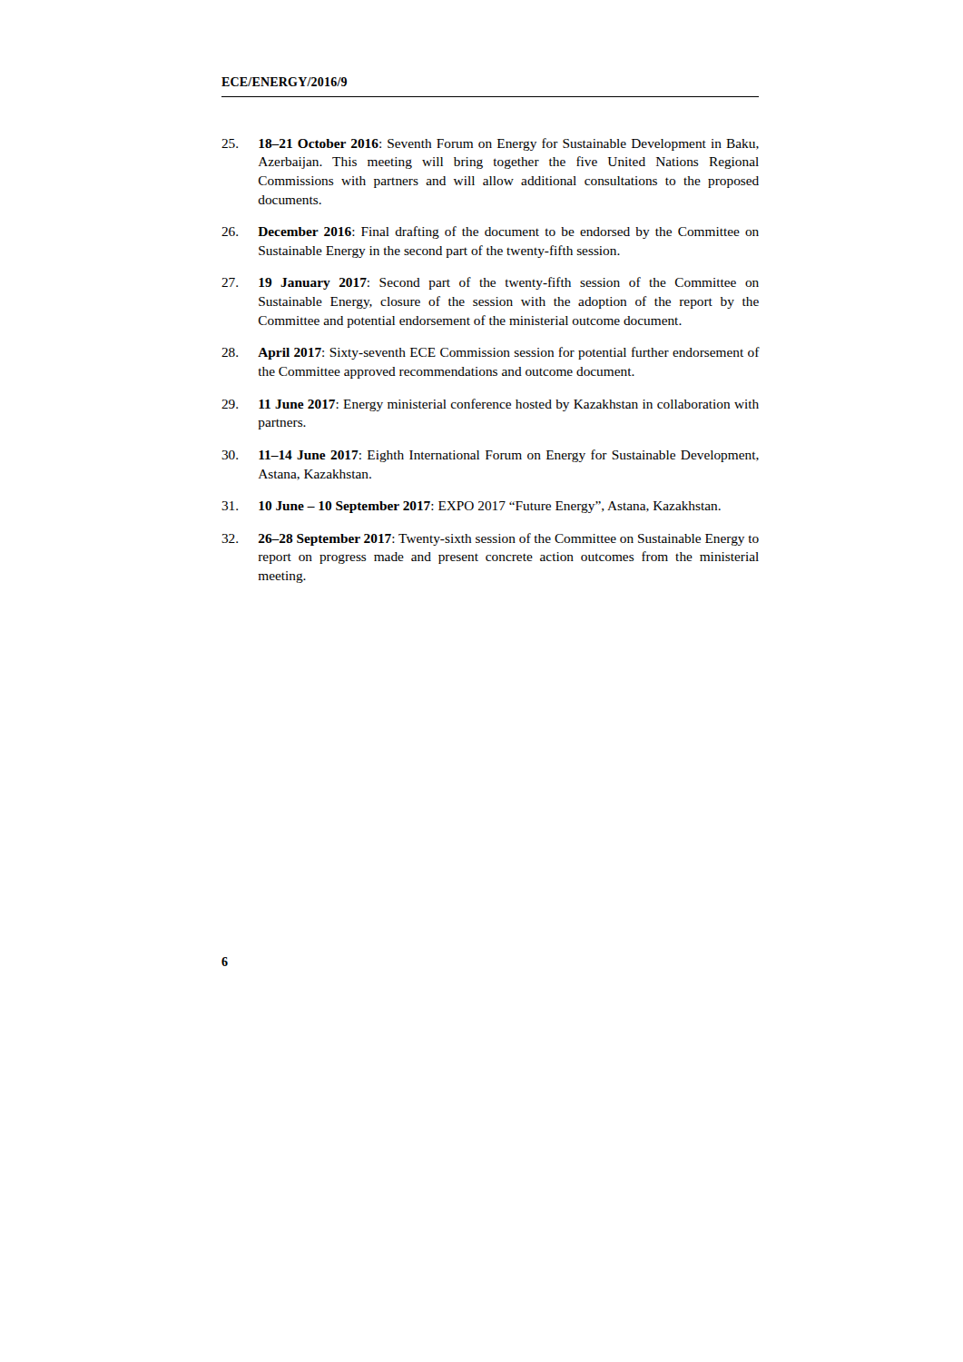ECE/ENERGY/2016/9
25.
18–21 October 2016: Seventh Forum on Energy for Sustainable Development in Baku, Azerbaijan. This meeting will bring together the five United Nations Regional Commissions with partners and will allow additional consultations to the proposed documents.
26.
December 2016: Final drafting of the document to be endorsed by the Committee on Sustainable Energy in the second part of the twenty-fifth session.
27.
19 January 2017: Second part of the twenty-fifth session of the Committee on Sustainable Energy, closure of the session with the adoption of the report by the Committee and potential endorsement of the ministerial outcome document.
28.
April 2017: Sixty-seventh ECE Commission session for potential further endorsement of the Committee approved recommendations and outcome document.
29.
11 June 2017: Energy ministerial conference hosted by Kazakhstan in collaboration with partners.
30.
11–14 June 2017: Eighth International Forum on Energy for Sustainable Development, Astana, Kazakhstan.
31.
10 June – 10 September 2017: EXPO 2017 “Future Energy”, Astana, Kazakhstan.
32.
26–28 September 2017: Twenty-sixth session of the Committee on Sustainable Energy to report on progress made and present concrete action outcomes from the ministerial meeting.
6